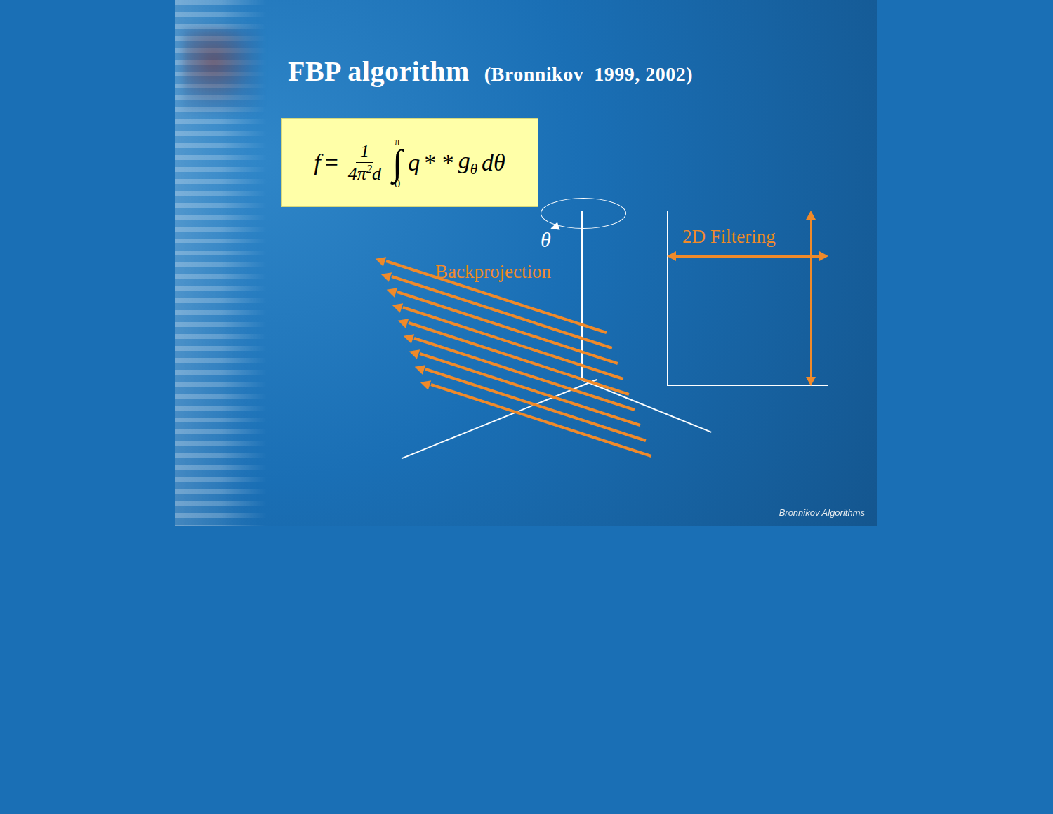FBP algorithm (Bronnikov 1999, 2002)
f = 1 4π2d π ∫ 0 q * * gθ dθ
θ
Backprojection
2D Filtering
Bronnikov Algorithms